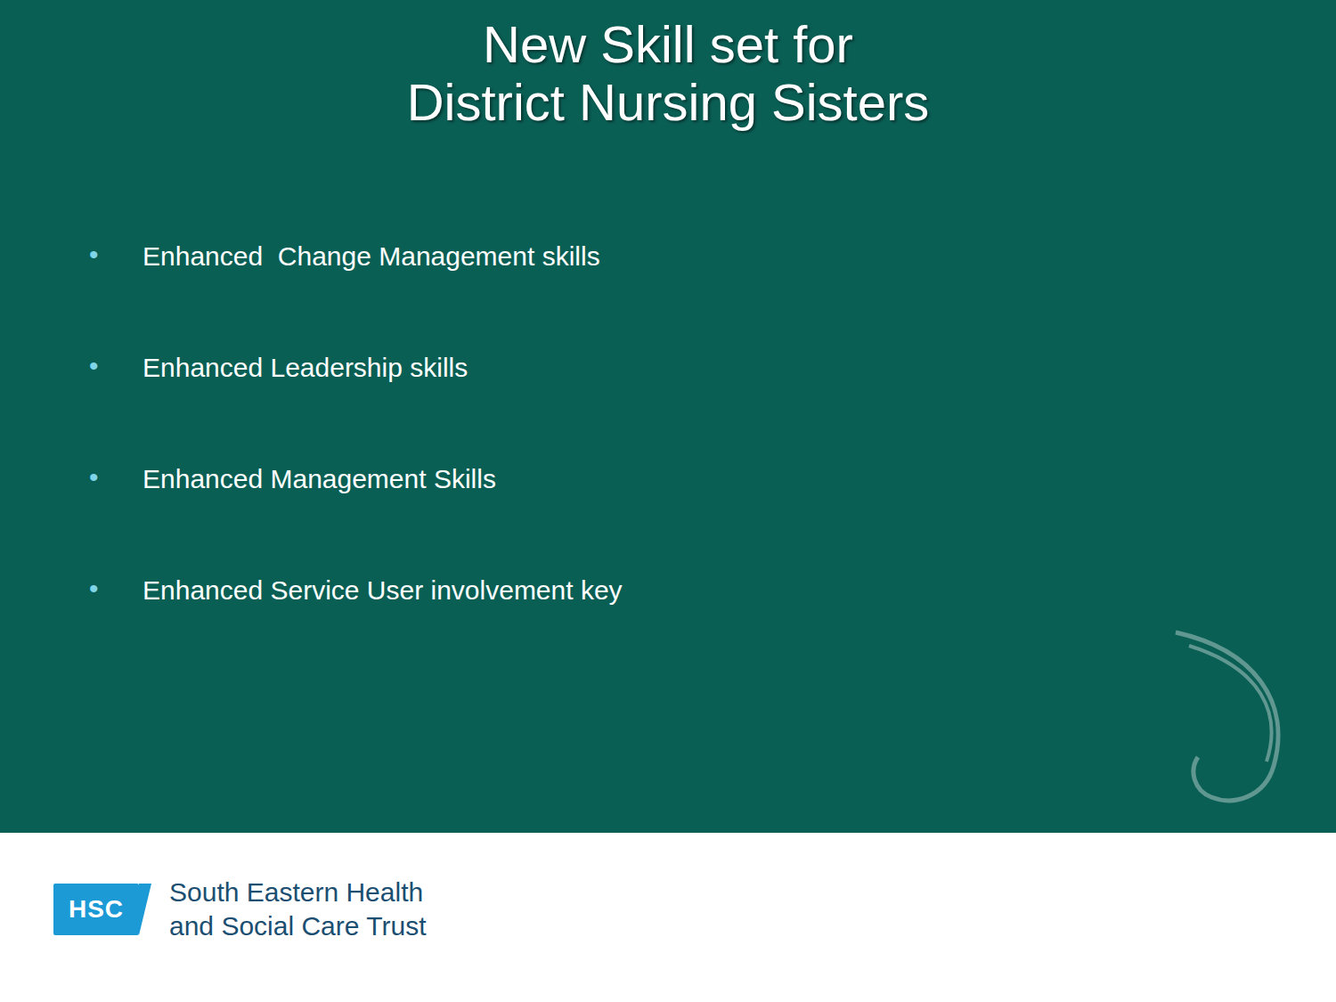New Skill set for
District Nursing Sisters
Enhanced Change Management skills
Enhanced Leadership skills
Enhanced Management Skills
Enhanced Service User involvement key
HSC
South Eastern Health
and Social Care Trust